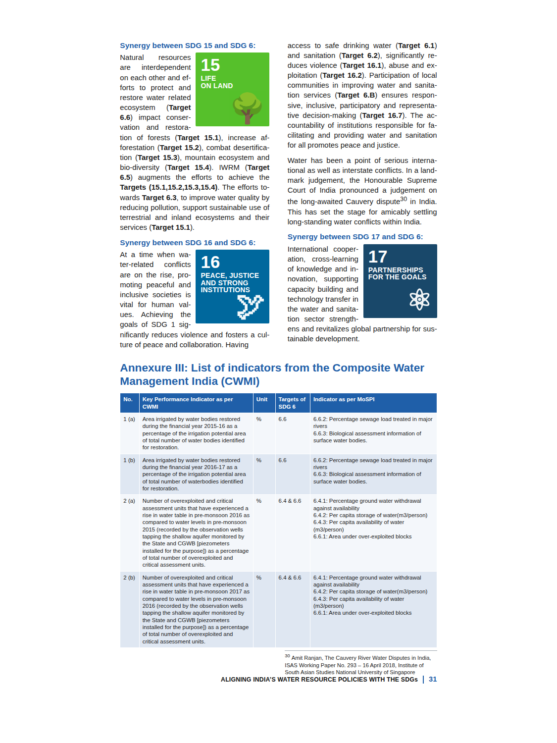Synergy between SDG 15 and SDG 6:
15
Life
on Land
🌳
Natural resources are interdependent on each other and efforts to protect and restore water related ecosystem (Target 6.6) impact conservation and restoration of forests (Target 15.1), increase afforestation (Target 15.2), combat desertification (Target 15.3), mountain ecosystem and bio-diversity (Target 15.4). IWRM (Target 6.5) augments the efforts to achieve the Targets (15.1,15.2,15.3,15.4). The efforts towards Target 6.3, to improve water quality by reducing pollution, support sustainable use of terrestrial and inland ecosystems and their services (Target 15.1).
Synergy between SDG 16 and SDG 6:
16
Peace, Justice
and Strong
Institutions
🕊
At a time when water-related conflicts are on the rise, promoting peaceful and inclusive societies is vital for human values. Achieving the goals of SDG 1 significantly reduces violence and fosters a culture of peace and collaboration. Having
access to safe drinking water (Target 6.1) and sanitation (Target 6.2), significantly reduces violence (Target 16.1), abuse and exploitation (Target 16.2). Participation of local communities in improving water and sanitation services (Target 6.B) ensures responsive, inclusive, participatory and representative decision-making (Target 16.7). The accountability of institutions responsible for facilitating and providing water and sanitation for all promotes peace and justice.
Water has been a point of serious international as well as interstate conflicts. In a landmark judgement, the Honourable Supreme Court of India pronounced a judgement on the long-awaited Cauvery dispute30 in India. This has set the stage for amicably settling long-standing water conflicts within India.
Synergy between SDG 17 and SDG 6:
17
Partnerships
for the Goals
⚛
International cooperation, cross-learning of knowledge and innovation, supporting capacity building and technology transfer in the water and sanitation sector strengthens and revitalizes global partnership for sustainable development.
Annexure III: List of indicators from the Composite Water Management India (CWMI)
| No. | Key Performance Indicator as per CWMI | Unit | Targets of SDG 6 | Indicator as per MoSPI |
| --- | --- | --- | --- | --- |
| 1 (a) | Area irrigated by water bodies restored during the financial year 2015-16 as a percentage of the irrigation potential area of total number of water bodies identified for restoration. | % | 6.6 | 6.6.2: Percentage sewage load treated in major rivers 6.6.3: Biological assessment information of surface water bodies. |
| 1 (b) | Area irrigated by water bodies restored during the financial year 2016-17 as a percentage of the irrigation potential area of total number of waterbodies identified for restoration. | % | 6.6 | 6.6.2: Percentage sewage load treated in major rivers 6.6.3: Biological assessment information of surface water bodies. |
| 2 (a) | Number of overexploited and critical assessment units that have experienced a rise in water table in pre-monsoon 2016 as compared to water levels in pre-monsoon 2015 (recorded by the observation wells tapping the shallow aquifer monitored by the State and CGWB [piezometers installed for the purpose]) as a percentage of total number of overexploited and critical assessment units. | % | 6.4 & 6.6 | 6.4.1: Percentage ground water withdrawal against availability 6.4.2: Per capita storage of water(m3/person) 6.4.3: Per capita availability of water (m3/person) 6.6.1: Area under over-exploited blocks |
| 2 (b) | Number of overexploited and critical assessment units that have experienced a rise in water table in pre-monsoon 2017 as compared to water levels in pre-monsoon 2016 (recorded by the observation wells tapping the shallow aquifer monitored by the State and CGWB [piezometers installed for the purpose]) as a percentage of total number of overexploited and critical assessment units. | % | 6.4 & 6.6 | 6.4.1: Percentage ground water withdrawal against availability 6.4.2: Per capita storage of water(m3/person) 6.4.3: Per capita availability of water (m3/person) 6.6.1: Area under over-exploited blocks |
30 Amit Ranjan, The Cauvery River Water Disputes in India, ISAS Working Paper No. 293 – 16 April 2018, Institute of South Asian Studies National University of Singapore
ALIGNING INDIA’S WATER RESOURCE POLICIES WITH THE SDGs 31